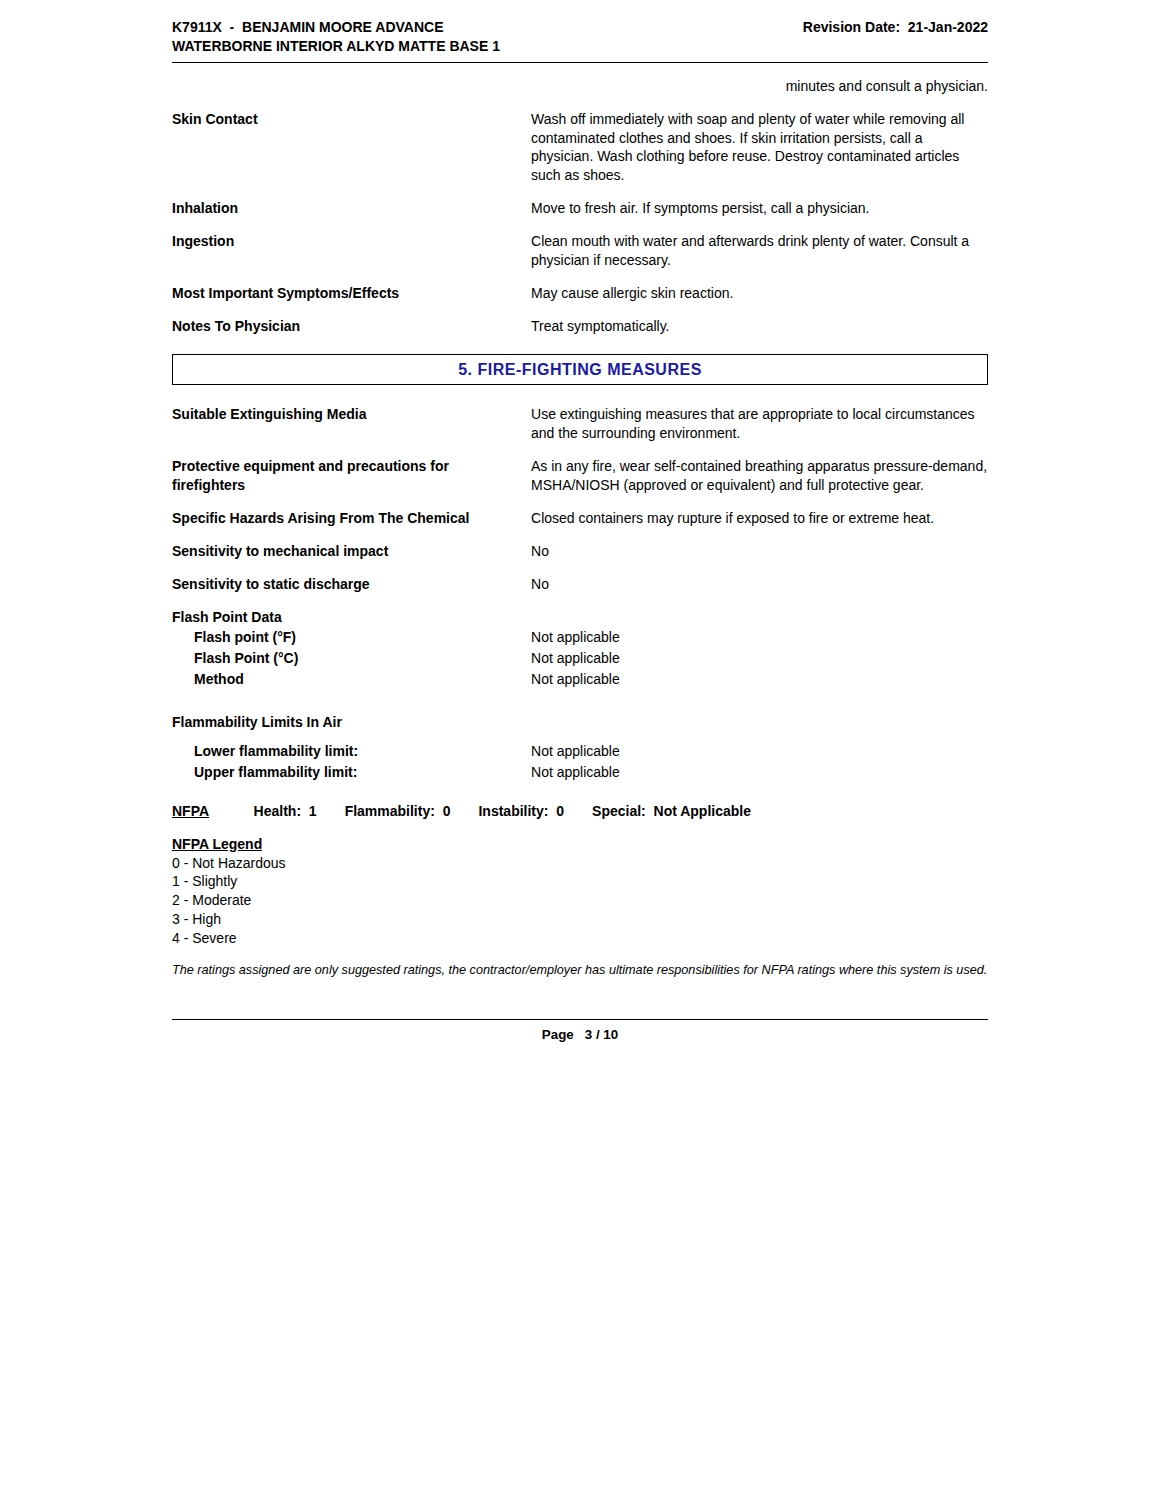K7911X - BENJAMIN MOORE ADVANCE
WATERBORNE INTERIOR ALKYD MATTE BASE 1
Revision Date: 21-Jan-2022
minutes and consult a physician.
Skin Contact
Wash off immediately with soap and plenty of water while removing all contaminated clothes and shoes. If skin irritation persists, call a physician. Wash clothing before reuse. Destroy contaminated articles such as shoes.
Inhalation
Move to fresh air. If symptoms persist, call a physician.
Ingestion
Clean mouth with water and afterwards drink plenty of water. Consult a physician if necessary.
Most Important Symptoms/Effects
May cause allergic skin reaction.
Notes To Physician
Treat symptomatically.
5. FIRE-FIGHTING MEASURES
Suitable Extinguishing Media
Use extinguishing measures that are appropriate to local circumstances and the surrounding environment.
Protective equipment and precautions for firefighters
As in any fire, wear self-contained breathing apparatus pressure-demand, MSHA/NIOSH (approved or equivalent) and full protective gear.
Specific Hazards Arising From The Chemical
Closed containers may rupture if exposed to fire or extreme heat.
Sensitivity to mechanical impact
No
Sensitivity to static discharge
No
Flash Point Data
Flash point (°F)
Not applicable
Flash Point (°C)
Not applicable
Method
Not applicable
Flammability Limits In Air
Lower flammability limit:
Not applicable
Upper flammability limit:
Not applicable
NFPA
Health: 1
Flammability: 0
Instability: 0
Special: Not Applicable
NFPA Legend
0 - Not Hazardous
1 - Slightly
2 - Moderate
3 - High
4 - Severe
The ratings assigned are only suggested ratings, the contractor/employer has ultimate responsibilities for NFPA ratings where this system is used.
Page 3 / 10